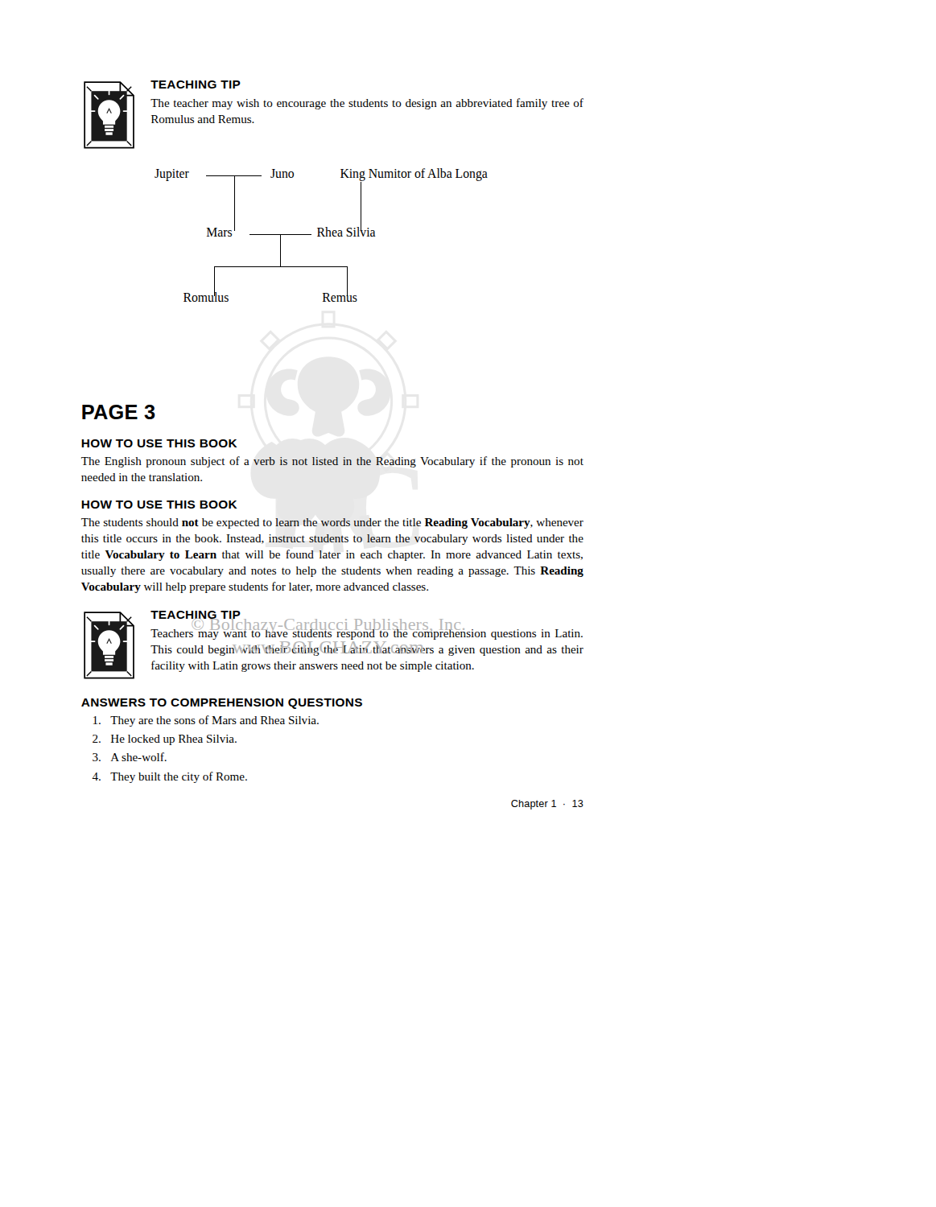B C
Teaching Tip
The teacher may wish to encourage the students to design an abbreviated family tree of Romulus and Remus.
Jupiter Juno King Numitor of Alba Longa
Mars Rhea Silvia
Romulus Remus
PAGE 3
How to Use This Book
The English pronoun subject of a verb is not listed in the Reading Vocabulary if the pronoun is not needed in the translation.
How to Use This Book
The students should not be expected to learn the words under the title Reading Vocabulary, whenever this title occurs in the book. Instead, instruct students to learn the vocabulary words listed under the title Vocabulary to Learn that will be found later in each chapter. In more advanced Latin texts, usually there are vocabulary and notes to help the students when reading a passage. This Reading Vocabulary will help prepare students for later, more advanced classes.
Teaching Tip
Teachers may want to have students respond to the comprehension questions in Latin. This could begin with their citing the Latin that answers a given question and as their facility with Latin grows their answers need not be simple citation.
Answers to Comprehension Questions
They are the sons of Mars and Rhea Silvia.
He locked up Rhea Silvia.
A she-wolf.
They built the city of Rome.
© Bolchazy-Carducci Publishers, Inc.
www.BOLCHAZY.com
Chapter 1 · 13